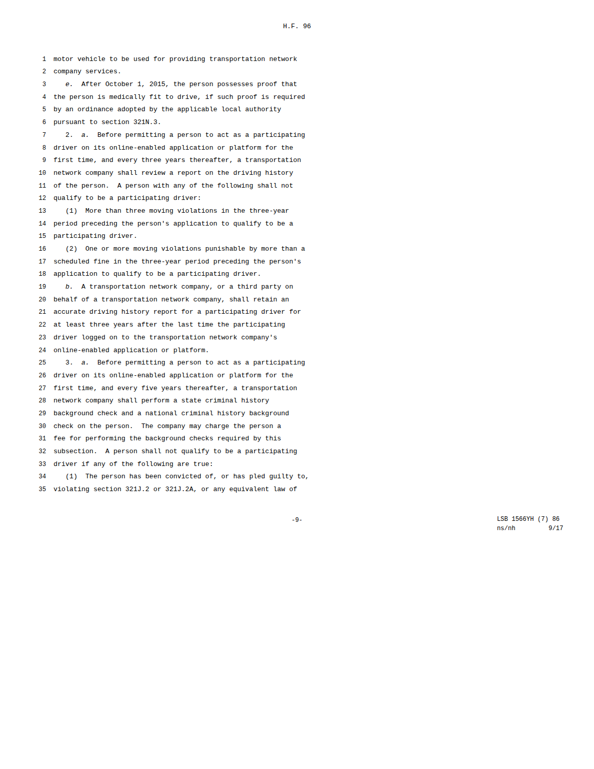H.F. 96
1 motor vehicle to be used for providing transportation network
2 company services.
3 e. After October 1, 2015, the person possesses proof that
4 the person is medically fit to drive, if such proof is required
5 by an ordinance adopted by the applicable local authority
6 pursuant to section 321N.3.
7 2. a. Before permitting a person to act as a participating
8 driver on its online-enabled application or platform for the
9 first time, and every three years thereafter, a transportation
10 network company shall review a report on the driving history
11 of the person. A person with any of the following shall not
12 qualify to be a participating driver:
13 (1) More than three moving violations in the three-year
14 period preceding the person's application to qualify to be a
15 participating driver.
16 (2) One or more moving violations punishable by more than a
17 scheduled fine in the three-year period preceding the person's
18 application to qualify to be a participating driver.
19 b. A transportation network company, or a third party on
20 behalf of a transportation network company, shall retain an
21 accurate driving history report for a participating driver for
22 at least three years after the last time the participating
23 driver logged on to the transportation network company's
24 online-enabled application or platform.
25 3. a. Before permitting a person to act as a participating
26 driver on its online-enabled application or platform for the
27 first time, and every five years thereafter, a transportation
28 network company shall perform a state criminal history
29 background check and a national criminal history background
30 check on the person. The company may charge the person a
31 fee for performing the background checks required by this
32 subsection. A person shall not qualify to be a participating
33 driver if any of the following are true:
34 (1) The person has been convicted of, or has pled guilty to,
35 violating section 321J.2 or 321J.2A, or any equivalent law of
-9-
LSB 1566YH (7) 86
ns/nh 9/17